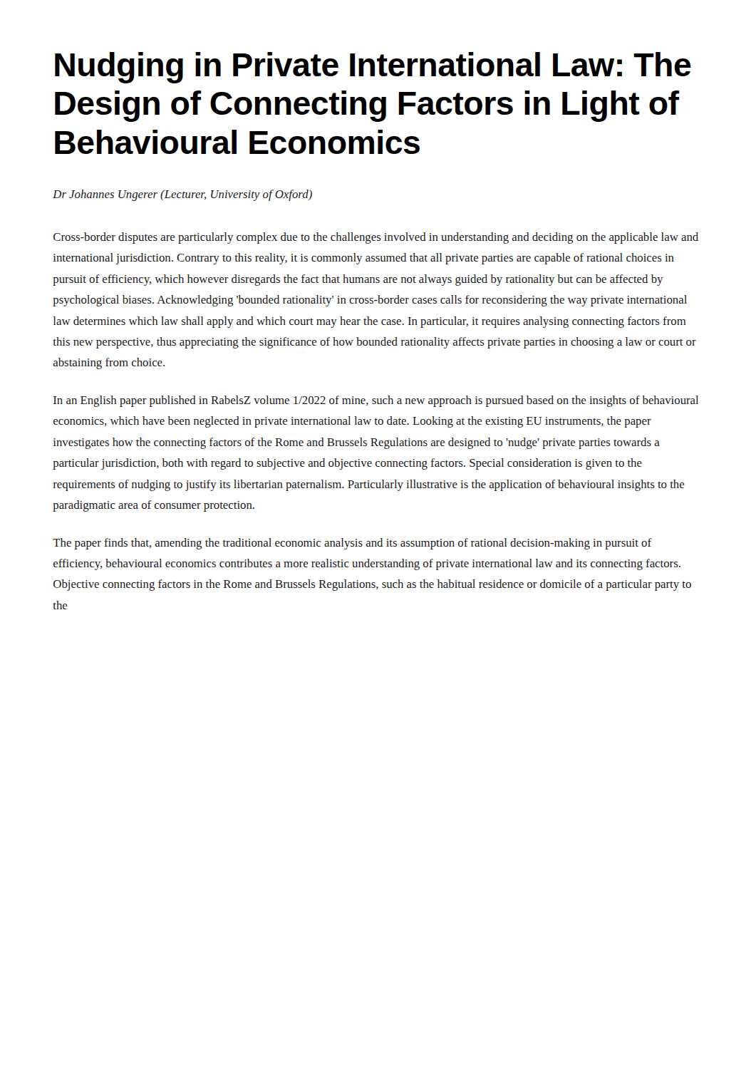Nudging in Private International Law: The Design of Connecting Factors in Light of Behavioural Economics
Dr Johannes Ungerer (Lecturer, University of Oxford)
Cross-border disputes are particularly complex due to the challenges involved in understanding and deciding on the applicable law and international jurisdiction. Contrary to this reality, it is commonly assumed that all private parties are capable of rational choices in pursuit of efficiency, which however disregards the fact that humans are not always guided by rationality but can be affected by psychological biases. Acknowledging 'bounded rationality' in cross-border cases calls for reconsidering the way private international law determines which law shall apply and which court may hear the case. In particular, it requires analysing connecting factors from this new perspective, thus appreciating the significance of how bounded rationality affects private parties in choosing a law or court or abstaining from choice.
In an English paper published in RabelsZ volume 1/2022 of mine, such a new approach is pursued based on the insights of behavioural economics, which have been neglected in private international law to date. Looking at the existing EU instruments, the paper investigates how the connecting factors of the Rome and Brussels Regulations are designed to 'nudge' private parties towards a particular jurisdiction, both with regard to subjective and objective connecting factors. Special consideration is given to the requirements of nudging to justify its libertarian paternalism. Particularly illustrative is the application of behavioural insights to the paradigmatic area of consumer protection.
The paper finds that, amending the traditional economic analysis and its assumption of rational decision-making in pursuit of efficiency, behavioural economics contributes a more realistic understanding of private international law and its connecting factors. Objective connecting factors in the Rome and Brussels Regulations, such as the habitual residence or domicile of a particular party to the